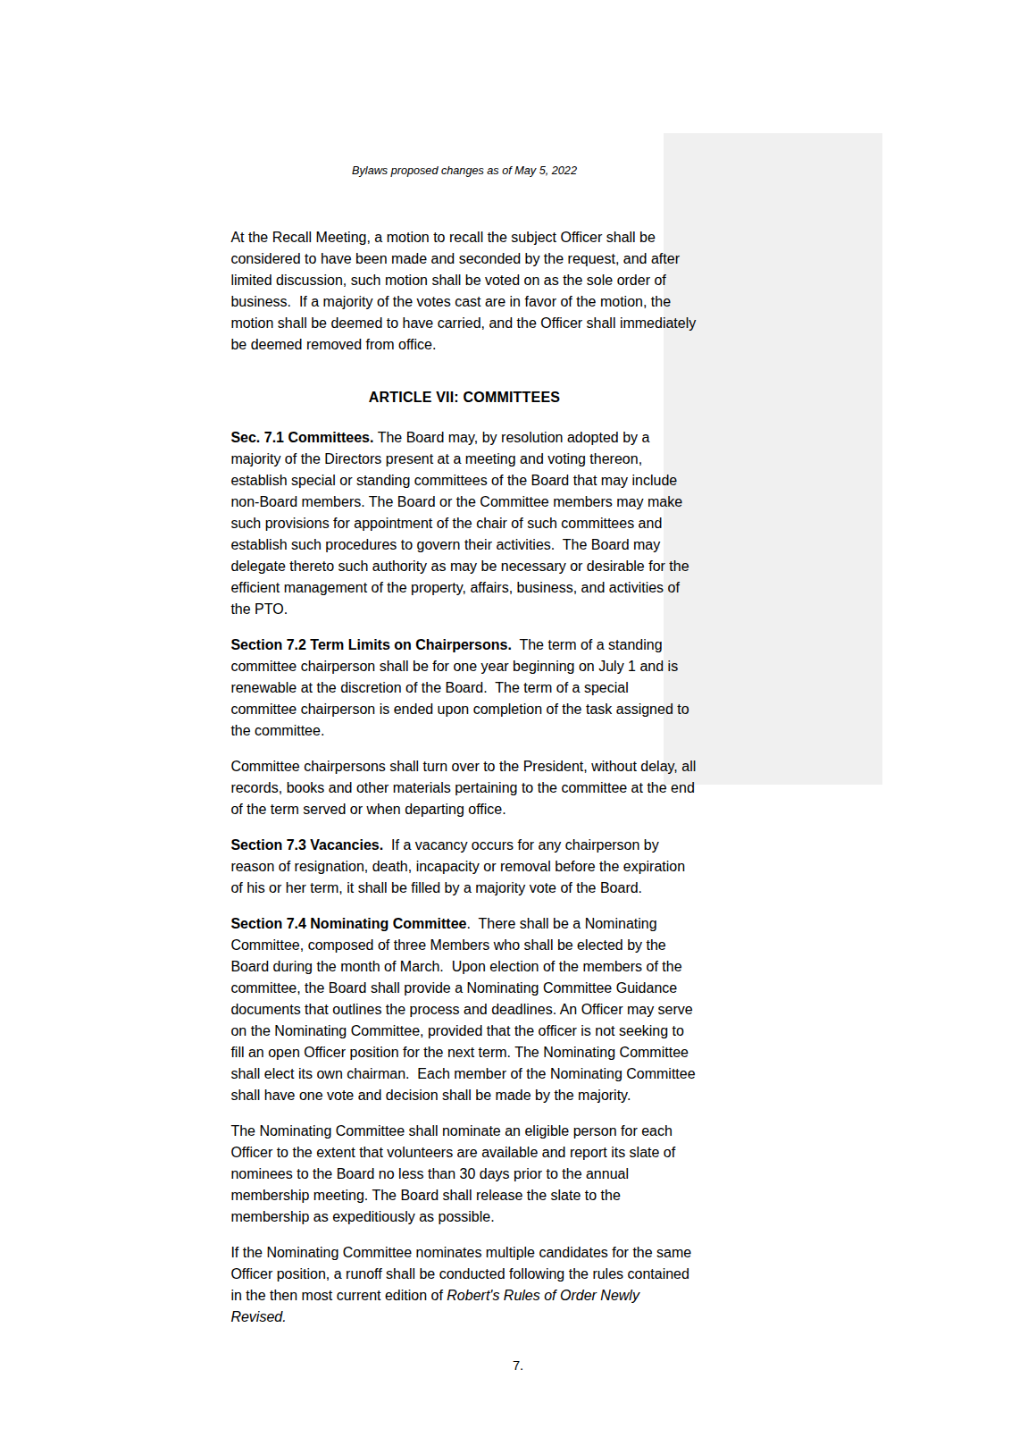Bylaws proposed changes as of May 5, 2022
At the Recall Meeting, a motion to recall the subject Officer shall be considered to have been made and seconded by the request, and after limited discussion, such motion shall be voted on as the sole order of business. If a majority of the votes cast are in favor of the motion, the motion shall be deemed to have carried, and the Officer shall immediately be deemed removed from office.
ARTICLE VII: COMMITTEES
Sec. 7.1 Committees. The Board may, by resolution adopted by a majority of the Directors present at a meeting and voting thereon, establish special or standing committees of the Board that may include non-Board members. The Board or the Committee members may make such provisions for appointment of the chair of such committees and establish such procedures to govern their activities. The Board may delegate thereto such authority as may be necessary or desirable for the efficient management of the property, affairs, business, and activities of the PTO.
Section 7.2 Term Limits on Chairpersons. The term of a standing committee chairperson shall be for one year beginning on July 1 and is renewable at the discretion of the Board. The term of a special committee chairperson is ended upon completion of the task assigned to the committee.
Committee chairpersons shall turn over to the President, without delay, all records, books and other materials pertaining to the committee at the end of the term served or when departing office.
Section 7.3 Vacancies. If a vacancy occurs for any chairperson by reason of resignation, death, incapacity or removal before the expiration of his or her term, it shall be filled by a majority vote of the Board.
Section 7.4 Nominating Committee. There shall be a Nominating Committee, composed of three Members who shall be elected by the Board during the month of March. Upon election of the members of the committee, the Board shall provide a Nominating Committee Guidance documents that outlines the process and deadlines. An Officer may serve on the Nominating Committee, provided that the officer is not seeking to fill an open Officer position for the next term. The Nominating Committee shall elect its own chairman. Each member of the Nominating Committee shall have one vote and decision shall be made by the majority.
The Nominating Committee shall nominate an eligible person for each Officer to the extent that volunteers are available and report its slate of nominees to the Board no less than 30 days prior to the annual membership meeting. The Board shall release the slate to the membership as expeditiously as possible.
If the Nominating Committee nominates multiple candidates for the same Officer position, a runoff shall be conducted following the rules contained in the then most current edition of Robert's Rules of Order Newly Revised.
7.